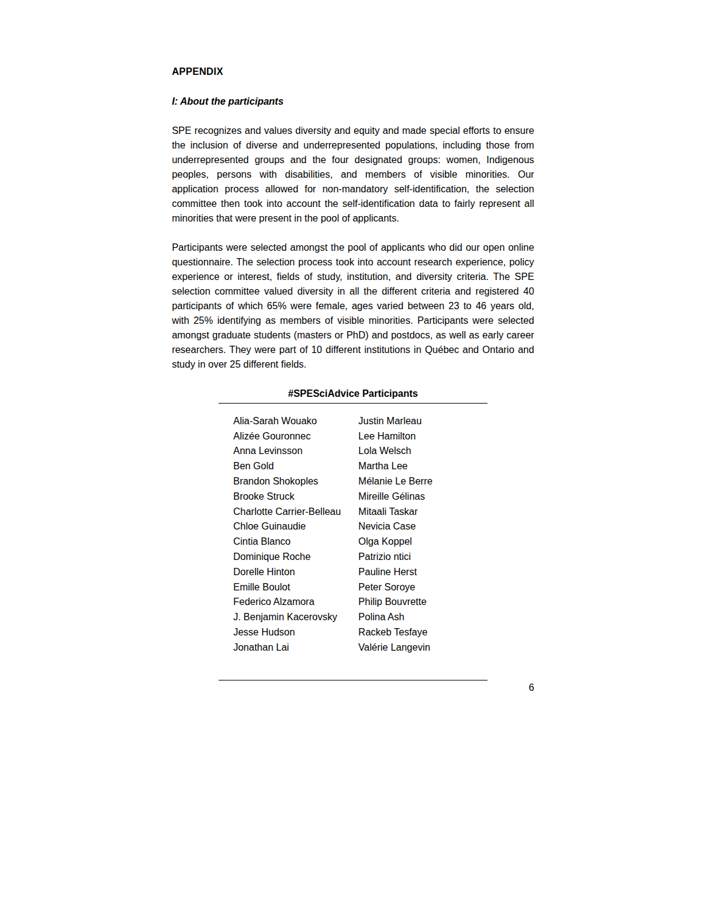APPENDIX
I: About the participants
SPE recognizes and values diversity and equity and made special efforts to ensure the inclusion of diverse and underrepresented populations, including those from underrepresented groups and the four designated groups: women, Indigenous peoples, persons with disabilities, and members of visible minorities. Our application process allowed for non-mandatory self-identification, the selection committee then took into account the self-identification data to fairly represent all minorities that were present in the pool of applicants.
Participants were selected amongst the pool of applicants who did our open online questionnaire. The selection process took into account research experience, policy experience or interest, fields of study, institution, and diversity criteria. The SPE selection committee valued diversity in all the different criteria and registered 40 participants of which 65% were female, ages varied between 23 to 46 years old, with 25% identifying as members of visible minorities. Participants were selected amongst graduate students (masters or PhD) and postdocs, as well as early career researchers. They were part of 10 different institutions in Québec and Ontario and study in over 25 different fields.
#SPESciAdvice Participants
| Alia-Sarah Wouako | Justin Marleau |
| Alizée Gouronnec | Lee Hamilton |
| Anna Levinsson | Lola Welsch |
| Ben Gold | Martha Lee |
| Brandon Shokoples | Mélanie Le Berre |
| Brooke Struck | Mireille Gélinas |
| Charlotte Carrier-Belleau | Mitaali Taskar |
| Chloe Guinaudie | Nevicia Case |
| Cintia Blanco | Olga Koppel |
| Dominique Roche | Patrizio ntici |
| Dorelle Hinton | Pauline Herst |
| Emille Boulot | Peter Soroye |
| Federico Alzamora | Philip Bouvrette |
| J. Benjamin Kacerovsky | Polina Ash |
| Jesse Hudson | Rackeb Tesfaye |
| Jonathan Lai | Valérie Langevin |
6